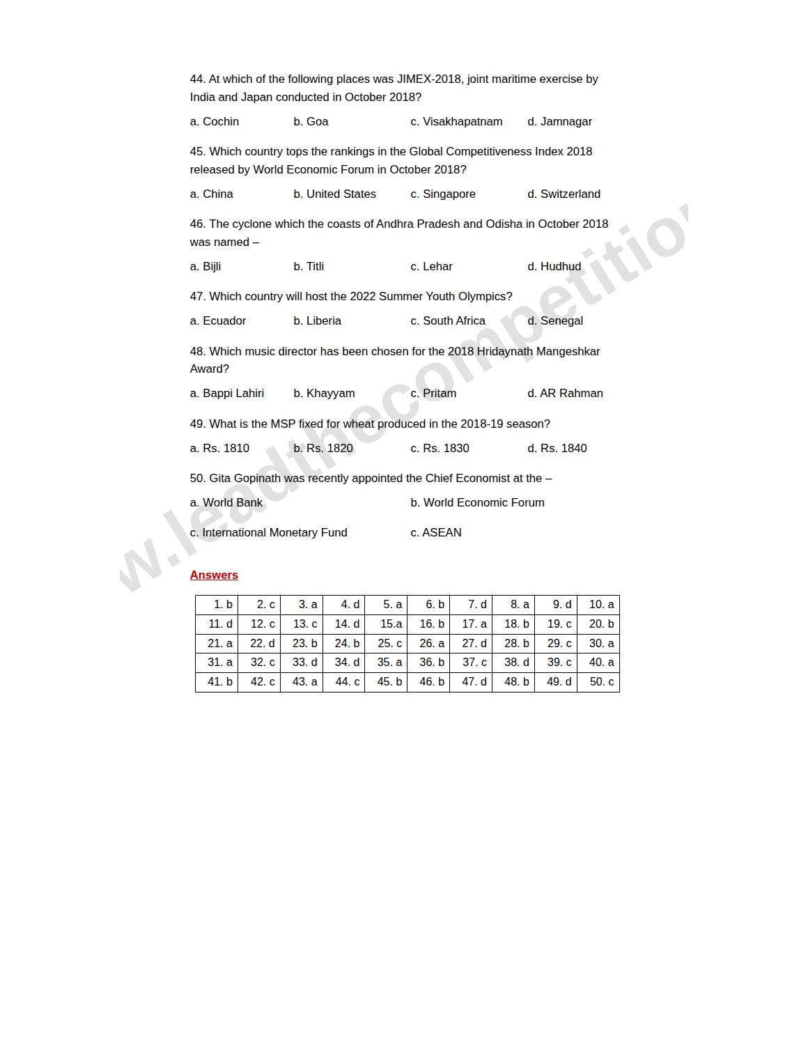www.leadthecompetition.in
44. At which of the following places was JIMEX-2018, joint maritime exercise by India and Japan conducted in October 2018?
a. Cochin b. Goa c. Visakhapatnam d. Jamnagar
45. Which country tops the rankings in the Global Competitiveness Index 2018 released by World Economic Forum in October 2018?
a. China b. United States c. Singapore d. Switzerland
46. The cyclone which the coasts of Andhra Pradesh and Odisha in October 2018 was named –
a. Bijli b. Titli c. Lehar d. Hudhud
47. Which country will host the 2022 Summer Youth Olympics?
a. Ecuador b. Liberia c. South Africa d. Senegal
48. Which music director has been chosen for the 2018 Hridaynath Mangeshkar Award?
a. Bappi Lahiri b. Khayyam c. Pritam d. AR Rahman
49. What is the MSP fixed for wheat produced in the 2018-19 season?
a. Rs. 1810 b. Rs. 1820 c. Rs. 1830 d. Rs. 1840
50. Gita Gopinath was recently appointed the Chief Economist at the –
a. World Bank b. World Economic Forum
c. International Monetary Fund c. ASEAN
Answers
| 1. b | 2. c | 3. a | 4. d | 5. a | 6. b | 7. d | 8. a | 9. d | 10. a |
| 11. d | 12. c | 13. c | 14. d | 15.a | 16. b | 17. a | 18. b | 19. c | 20. b |
| 21. a | 22. d | 23. b | 24. b | 25. c | 26. a | 27. d | 28. b | 29. c | 30. a |
| 31. a | 32. c | 33. d | 34. d | 35. a | 36. b | 37. c | 38. d | 39. c | 40. a |
| 41. b | 42. c | 43. a | 44. c | 45. b | 46. b | 47. d | 48. b | 49. d | 50. c |